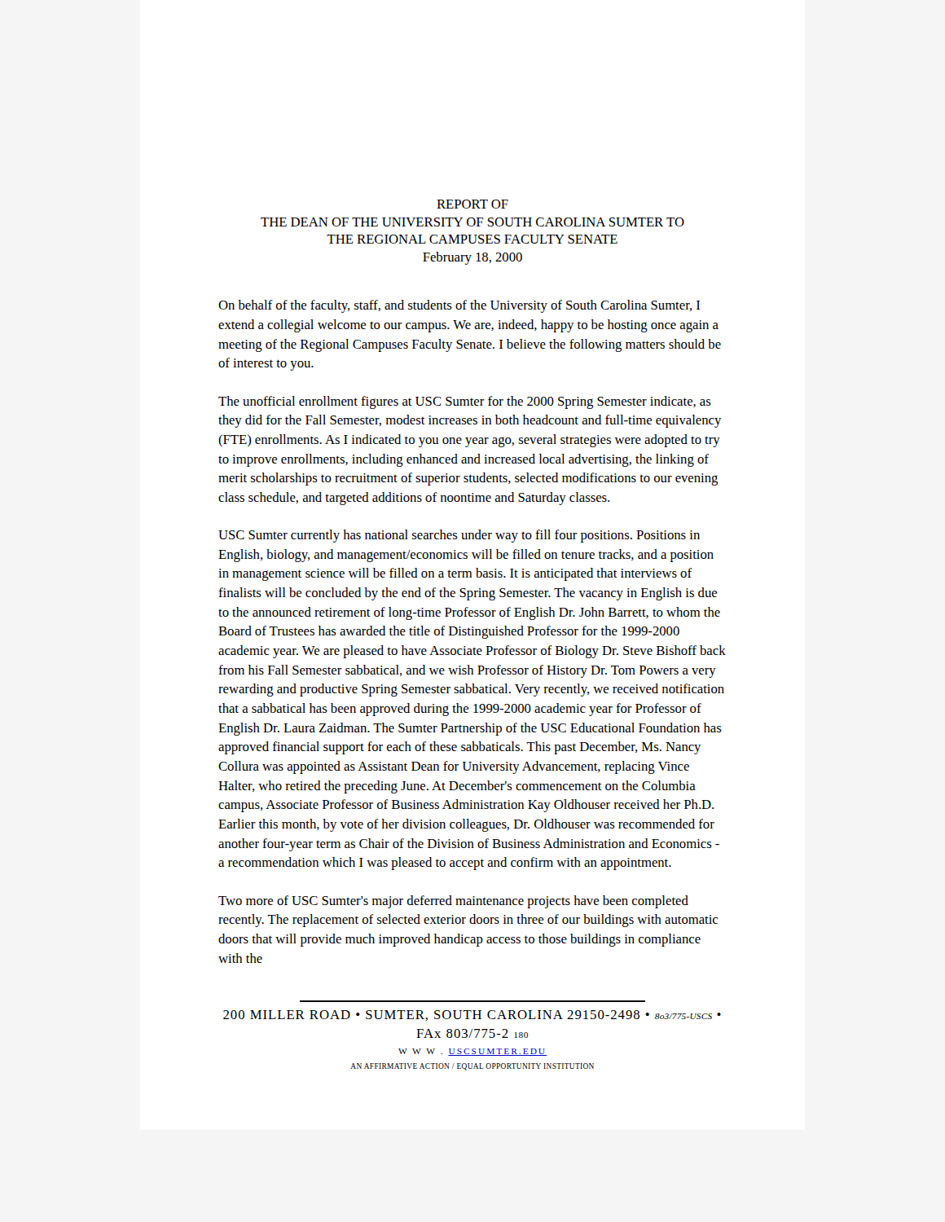REPORT OF
THE DEAN OF THE UNIVERSITY OF SOUTH CAROLINA SUMTER TO
THE REGIONAL CAMPUSES FACULTY SENATE
February 18, 2000
On behalf of the faculty, staff, and students of the University of South Carolina Sumter, I extend a collegial welcome to our campus. We are, indeed, happy to be hosting once again a meeting of the Regional Campuses Faculty Senate. I believe the following matters should be of interest to you.
The unofficial enrollment figures at USC Sumter for the 2000 Spring Semester indicate, as they did for the Fall Semester, modest increases in both headcount and full-time equivalency (FTE) enrollments. As I indicated to you one year ago, several strategies were adopted to try to improve enrollments, including enhanced and increased local advertising, the linking of merit scholarships to recruitment of superior students, selected modifications to our evening class schedule, and targeted additions of noontime and Saturday classes.
USC Sumter currently has national searches under way to fill four positions. Positions in English, biology, and management/economics will be filled on tenure tracks, and a position in management science will be filled on a term basis. It is anticipated that interviews of finalists will be concluded by the end of the Spring Semester. The vacancy in English is due to the announced retirement of long-time Professor of English Dr. John Barrett, to whom the Board of Trustees has awarded the title of Distinguished Professor for the 1999-2000 academic year. We are pleased to have Associate Professor of Biology Dr. Steve Bishoff back from his Fall Semester sabbatical, and we wish Professor of History Dr. Tom Powers a very rewarding and productive Spring Semester sabbatical. Very recently, we received notification that a sabbatical has been approved during the 1999-2000 academic year for Professor of English Dr. Laura Zaidman. The Sumter Partnership of the USC Educational Foundation has approved financial support for each of these sabbaticals. This past December, Ms. Nancy Collura was appointed as Assistant Dean for University Advancement, replacing Vince Halter, who retired the preceding June. At December's commencement on the Columbia campus, Associate Professor of Business Administration Kay Oldhouser received her Ph.D. Earlier this month, by vote of her division colleagues, Dr. Oldhouser was recommended for another four-year term as Chair of the Division of Business Administration and Economics - a recommendation which I was pleased to accept and confirm with an appointment.
Two more of USC Sumter's major deferred maintenance projects have been completed recently. The replacement of selected exterior doors in three of our buildings with automatic doors that will provide much improved handicap access to those buildings in compliance with the
200 MILLER ROAD • SUMTER, SOUTH CAROLINA 29150-2498 • 8o3/775-USCS • FAx 803/775-2 180
W W W . USCSUMTER.EDU
AN AFFIRMATIVE ACTION / EQUAL OPPORTUNITY INSTITUTION